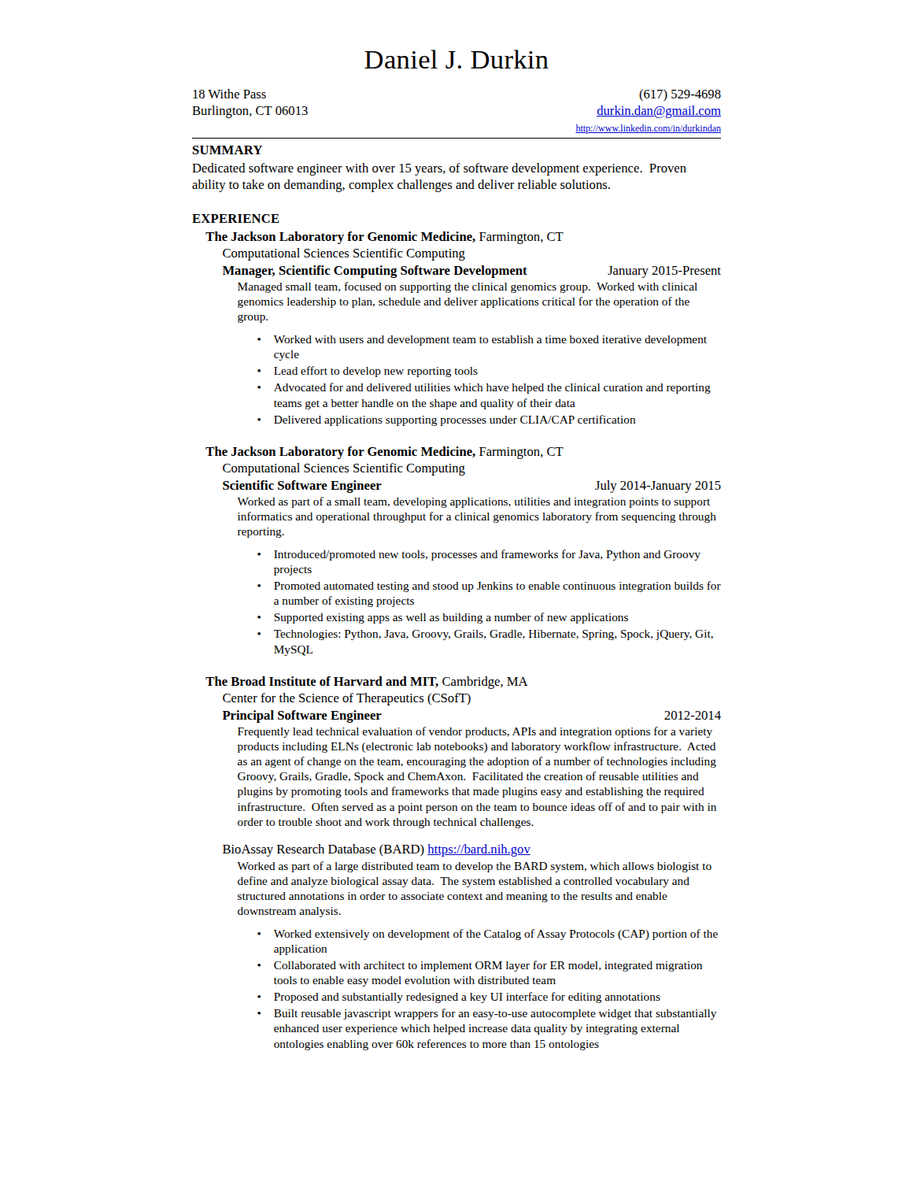Daniel J. Durkin
| 18 Withe Pass | (617) 529-4698 |
| Burlington, CT 06013 | durkin.dan@gmail.com |
| | http://www.linkedin.com/in/durkindan |
SUMMARY
Dedicated software engineer with over 15 years, of software development experience. Proven ability to take on demanding, complex challenges and deliver reliable solutions.
EXPERIENCE
The Jackson Laboratory for Genomic Medicine, Farmington, CT
Computational Sciences Scientific Computing
Manager, Scientific Computing Software Development January 2015-Present
Managed small team, focused on supporting the clinical genomics group. Worked with clinical genomics leadership to plan, schedule and deliver applications critical for the operation of the group.
Worked with users and development team to establish a time boxed iterative development cycle
Lead effort to develop new reporting tools
Advocated for and delivered utilities which have helped the clinical curation and reporting teams get a better handle on the shape and quality of their data
Delivered applications supporting processes under CLIA/CAP certification
The Jackson Laboratory for Genomic Medicine, Farmington, CT
Computational Sciences Scientific Computing
Scientific Software Engineer July 2014-January 2015
Worked as part of a small team, developing applications, utilities and integration points to support informatics and operational throughput for a clinical genomics laboratory from sequencing through reporting.
Introduced/promoted new tools, processes and frameworks for Java, Python and Groovy projects
Promoted automated testing and stood up Jenkins to enable continuous integration builds for a number of existing projects
Supported existing apps as well as building a number of new applications
Technologies: Python, Java, Groovy, Grails, Gradle, Hibernate, Spring, Spock, jQuery, Git, MySQL
The Broad Institute of Harvard and MIT, Cambridge, MA
Center for the Science of Therapeutics (CSofT)
Principal Software Engineer 2012-2014
Frequently lead technical evaluation of vendor products, APIs and integration options for a variety products including ELNs (electronic lab notebooks) and laboratory workflow infrastructure. Acted as an agent of change on the team, encouraging the adoption of a number of technologies including Groovy, Grails, Gradle, Spock and ChemAxon. Facilitated the creation of reusable utilities and plugins by promoting tools and frameworks that made plugins easy and establishing the required infrastructure. Often served as a point person on the team to bounce ideas off of and to pair with in order to trouble shoot and work through technical challenges.
BioAssay Research Database (BARD) https://bard.nih.gov
Worked as part of a large distributed team to develop the BARD system, which allows biologist to define and analyze biological assay data. The system established a controlled vocabulary and structured annotations in order to associate context and meaning to the results and enable downstream analysis.
Worked extensively on development of the Catalog of Assay Protocols (CAP) portion of the application
Collaborated with architect to implement ORM layer for ER model, integrated migration tools to enable easy model evolution with distributed team
Proposed and substantially redesigned a key UI interface for editing annotations
Built reusable javascript wrappers for an easy-to-use autocomplete widget that substantially enhanced user experience which helped increase data quality by integrating external ontologies enabling over 60k references to more than 15 ontologies